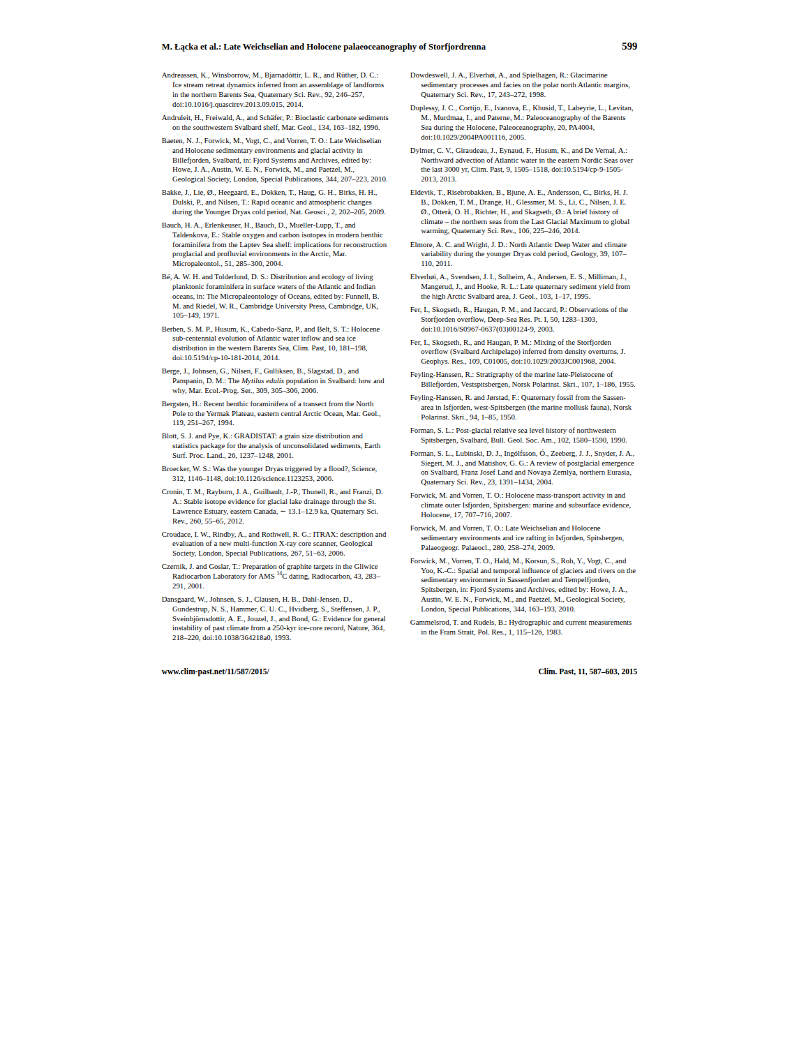M. Łącka et al.: Late Weichselian and Holocene palaeoceanography of Storfjordrenna
599
Andreassen, K., Winsborrow, M., Bjarnadóttir, L. R., and Rüther, D. C.: Ice stream retreat dynamics inferred from an assemblage of landforms in the northern Barents Sea, Quaternary Sci. Rev., 92, 246–257, doi:10.1016/j.quascirev.2013.09.015, 2014.
Andruleit, H., Freiwald, A., and Schäfer, P.: Bioclastic carbonate sediments on the southwestern Svalbard shelf, Mar. Geol., 134, 163–182, 1996.
Baeten, N. J., Forwick, M., Vogt, C., and Vorren, T. O.: Late Weichselian and Holocene sedimentary environments and glacial activity in Billefjorden, Svalbard, in: Fjord Systems and Archives, edited by: Howe, J. A., Austin, W. E. N., Forwick, M., and Paetzel, M., Geological Society, London, Special Publications, 344, 207–223, 2010.
Bakke, J., Lie, Ø., Heegaard, E., Dokken, T., Haug, G. H., Birks, H. H., Dulski, P., and Nilsen, T.: Rapid oceanic and atmospheric changes during the Younger Dryas cold period, Nat. Geosci., 2, 202–205, 2009.
Bauch, H. A., Erlenkeuser, H., Bauch, D., Mueller-Lupp, T., and Taldenkova, E.: Stable oxygen and carbon isotopes in modern benthic foraminifera from the Laptev Sea shelf: implications for reconstruction proglacial and profluvial environments in the Arctic, Mar. Micropaleontol., 51, 285–300, 2004.
Bé, A. W. H. and Tolderlund, D. S.: Distribution and ecology of living planktonic foraminifera in surface waters of the Atlantic and Indian oceans, in: The Micropaleontology of Oceans, edited by: Funnell, B. M. and Riedel, W. R., Cambridge University Press, Cambridge, UK, 105–149, 1971.
Berben, S. M. P., Husum, K., Cabedo-Sanz, P., and Belt, S. T.: Holocene sub-centennial evolution of Atlantic water inflow and sea ice distribution in the western Barents Sea, Clim. Past, 10, 181–198, doi:10.5194/cp-10-181-2014, 2014.
Berge, J., Johnsen, G., Nilsen, F., Gulliksen, B., Slagstad, D., and Pampanin, D. M.: The Mytilus edulis population in Svalbard: how and why, Mar. Ecol.-Prog. Ser., 309, 305–306, 2006.
Bergsten, H.: Recent benthic foraminifera of a transect from the North Pole to the Yermak Plateau, eastern central Arctic Ocean, Mar. Geol., 119, 251–267, 1994.
Blott, S. J. and Pye, K.: GRADISTAT: a grain size distribution and statistics package for the analysis of unconsolidated sediments, Earth Surf. Proc. Land., 26, 1237–1248, 2001.
Broecker, W. S.: Was the younger Dryas triggered by a flood?, Science, 312, 1146–1148, doi:10.1126/science.1123253, 2006.
Cronin, T. M., Rayburn, J. A., Guilbault, J.-P., Thunell, R., and Franzi, D. A.: Stable isotope evidence for glacial lake drainage through the St. Lawrence Estuary, eastern Canada, ∼ 13.1–12.9 ka, Quaternary Sci. Rev., 260, 55–65, 2012.
Croudace, I. W., Rindby, A., and Rothwell, R. G.: ITRAX: description and evaluation of a new multi-function X-ray core scanner, Geological Society, London, Special Publications, 267, 51–63, 2006.
Czernik, J. and Goslar, T.: Preparation of graphite targets in the Gliwice Radiocarbon Laboratory for AMS 14C dating, Radiocarbon, 43, 283–291, 2001.
Dansgaard, W., Johnsen, S. J., Clausen, H. B., Dahl-Jensen, D., Gundestrup, N. S., Hammer, C. U. C., Hvidberg, S., Steffensen, J. P., Sveinbjörnsdottir, A. E., Jouzel, J., and Bond, G.: Evidence for general instability of past climate from a 250-kyr ice-core record, Nature, 364, 218–220, doi:10.1038/364218a0, 1993.
Dowdeswell, J. A., Elverhøi, A., and Spielhagen, R.: Glacimarine sedimentary processes and facies on the polar north Atlantic margins, Quaternary Sci. Rev., 17, 243–272, 1998.
Duplessy, J. C., Cortijo, E., Ivanova, E., Khusid, T., Labeyrie, L., Levitan, M., Murdmaa, I., and Paterne, M.: Paleoceanography of the Barents Sea during the Holocene, Paleoceanography, 20, PA4004, doi:10.1029/2004PA001116, 2005.
Dylmer, C. V., Giraudeau, J., Eynaud, F., Husum, K., and De Vernal, A.: Northward advection of Atlantic water in the eastern Nordic Seas over the last 3000 yr, Clim. Past, 9, 1505–1518, doi:10.5194/cp-9-1505-2013, 2013.
Eldevik, T., Risebrobakken, B., Bjune, A. E., Andersson, C., Birks, H. J. B., Dokken, T. M., Drange, H., Glessmer, M. S., Li, C., Nilsen, J. E. Ø., Otterå, O. H., Richter, H., and Skagseth, Ø.: A brief history of climate – the northern seas from the Last Glacial Maximum to global warming, Quaternary Sci. Rev., 106, 225–246, 2014.
Elmore, A. C. and Wright, J. D.: North Atlantic Deep Water and climate variability during the younger Dryas cold period, Geology, 39, 107–110, 2011.
Elverhøi, A., Svendsen, J. I., Solheim, A., Andersen, E. S., Milliman, J., Mangerud, J., and Hooke, R. L.: Late quaternary sediment yield from the high Arctic Svalbard area, J. Geol., 103, 1–17, 1995.
Fer, I., Skogseth, R., Haugan, P. M., and Jaccard, P.: Observations of the Storfjorden overflow, Deep-Sea Res. Pt. I, 50, 1283–1303, doi:10.1016/S0967-0637(03)00124-9, 2003.
Fer, I., Skogseth, R., and Haugan, P. M.: Mixing of the Storfjorden overflow (Svalbard Archipelago) inferred from density overturns, J. Geophys. Res., 109, C01005, doi:10.1029/2003JC001968, 2004.
Feyling-Hanssen, R.: Stratigraphy of the marine late-Pleistocene of Billefjorden, Vestspitsbergen, Norsk Polarinst. Skri., 107, 1–186, 1955.
Feyling-Hanssen, R. and Jørstad, F.: Quaternary fossil from the Sassen-area in Isfjorden, west-Spitsbergen (the marine mollusk fauna), Norsk Polarinst. Skri., 94, 1–85, 1950.
Forman, S. L.: Post-glacial relative sea level history of northwestern Spitsbergen, Svalbard, Bull. Geol. Soc. Am., 102, 1580–1590, 1990.
Forman, S. L., Lubinski, D. J., Ingólfsson, Ó., Zeeberg, J. J., Snyder, J. A., Siegert, M. J., and Matishov, G. G.: A review of postglacial emergence on Svalbard, Franz Josef Land and Novaya Zemlya, northern Eurasia, Quaternary Sci. Rev., 23, 1391–1434, 2004.
Forwick, M. and Vorren, T. O.: Holocene mass-transport activity in and climate outer Isfjorden, Spitsbergen: marine and subsurface evidence, Holocene, 17, 707–716, 2007.
Forwick, M. and Vorren, T. O.: Late Weichselian and Holocene sedimentary environments and ice rafting in Isfjorden, Spitsbergen, Palaeogeogr. Palaeocl., 280, 258–274, 2009.
Forwick, M., Vorren, T. O., Hald, M., Korsun, S., Roh, Y., Vogt, C., and Yoo, K.-C.: Spatial and temporal influence of glaciers and rivers on the sedimentary environment in Sassenfjorden and Tempelfjorden, Spitsbergen, in: Fjord Systems and Archives, edited by: Howe, J. A., Austin, W. E. N., Forwick, M., and Paetzel, M., Geological Society, London, Special Publications, 344, 163–193, 2010.
Gammelsrod, T. and Rudels, B.: Hydrographic and current measurements in the Fram Strait, Pol. Res., 1, 115–126, 1983.
www.clim-past.net/11/587/2015/
Clim. Past, 11, 587–603, 2015